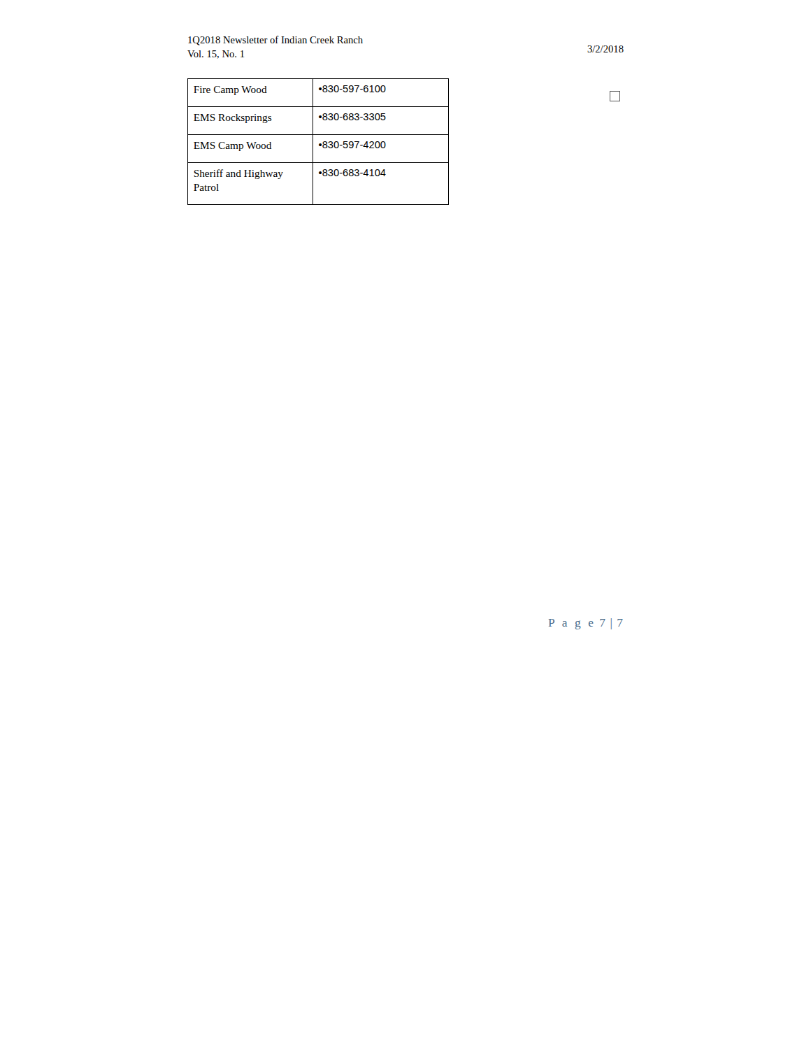1Q2018 Newsletter of Indian Creek Ranch
Vol. 15, No. 1
3/2/2018
| Fire Camp Wood | •830-597-6100 |
| EMS Rocksprings | •830-683-3305 |
| EMS Camp Wood | •830-597-4200 |
| Sheriff and Highway Patrol | •830-683-4104 |
P a g e 7 | 7